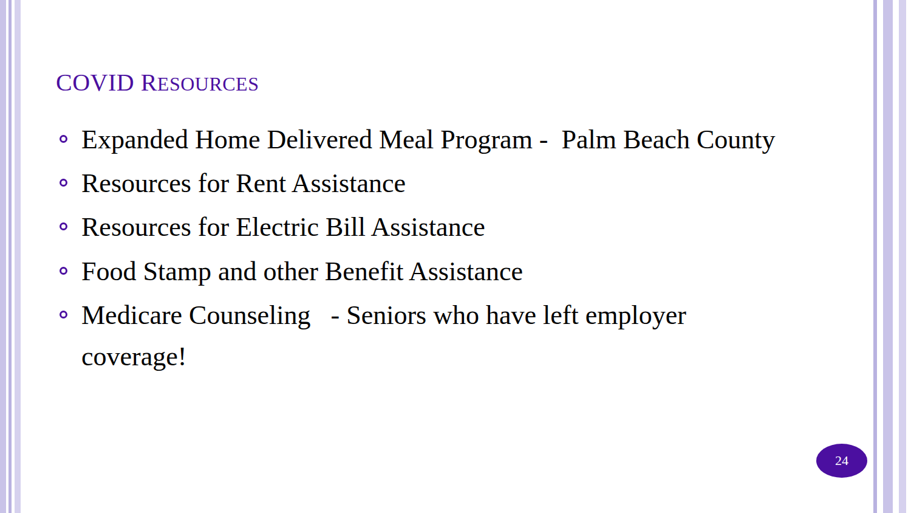COVID RESOURCES
Expanded Home Delivered Meal Program - Palm Beach County
Resources for Rent Assistance
Resources for Electric Bill Assistance
Food Stamp and other Benefit Assistance
Medicare Counseling - Seniors who have left employer coverage!
24